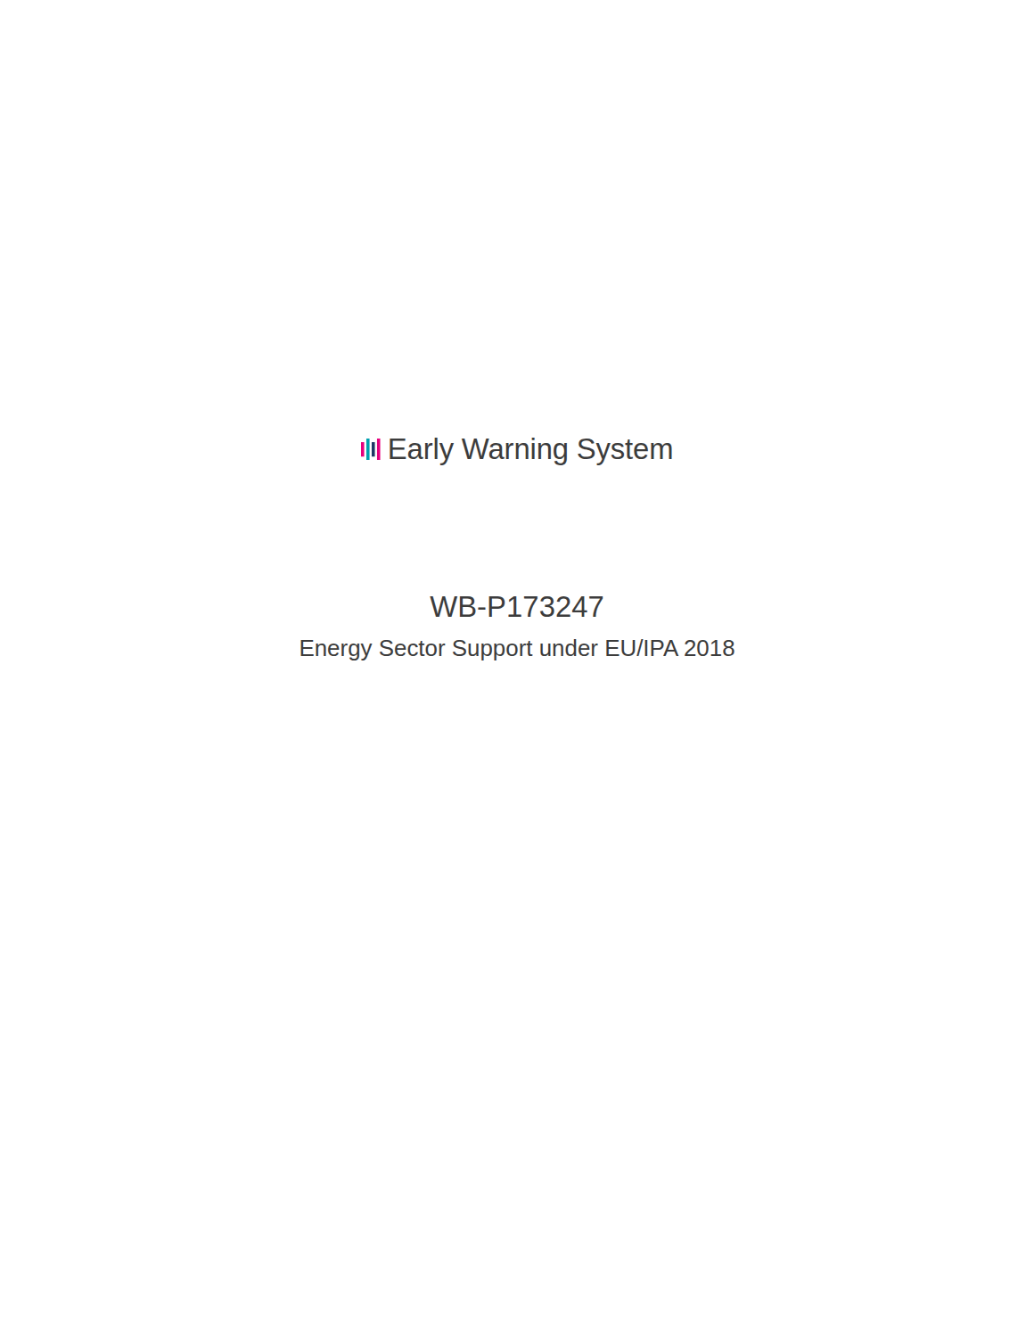Early Warning System
WB-P173247
Energy Sector Support under EU/IPA 2018